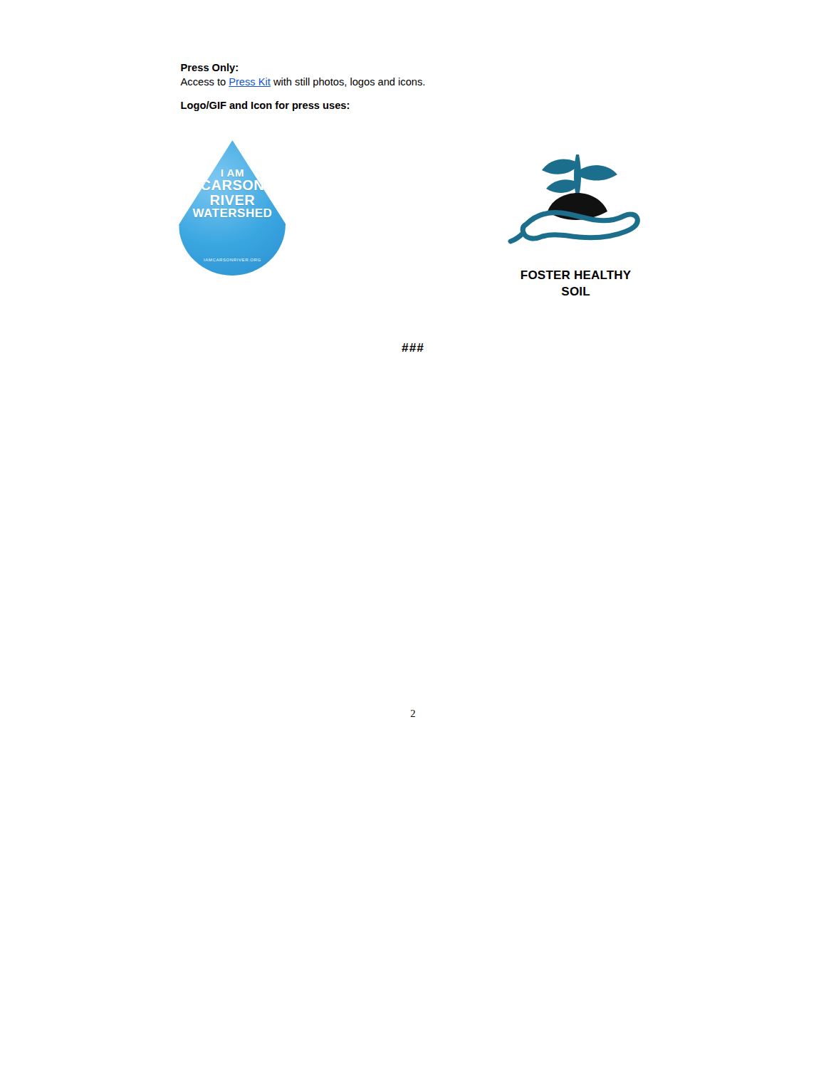Press Only:
Access to Press Kit with still photos, logos and icons.
Logo/GIF and Icon for press uses:
I AM
CARSON
RIVER
WATERSHED
IAMCARSONRIVER.ORG
FOSTER HEALTHY SOIL
###
2